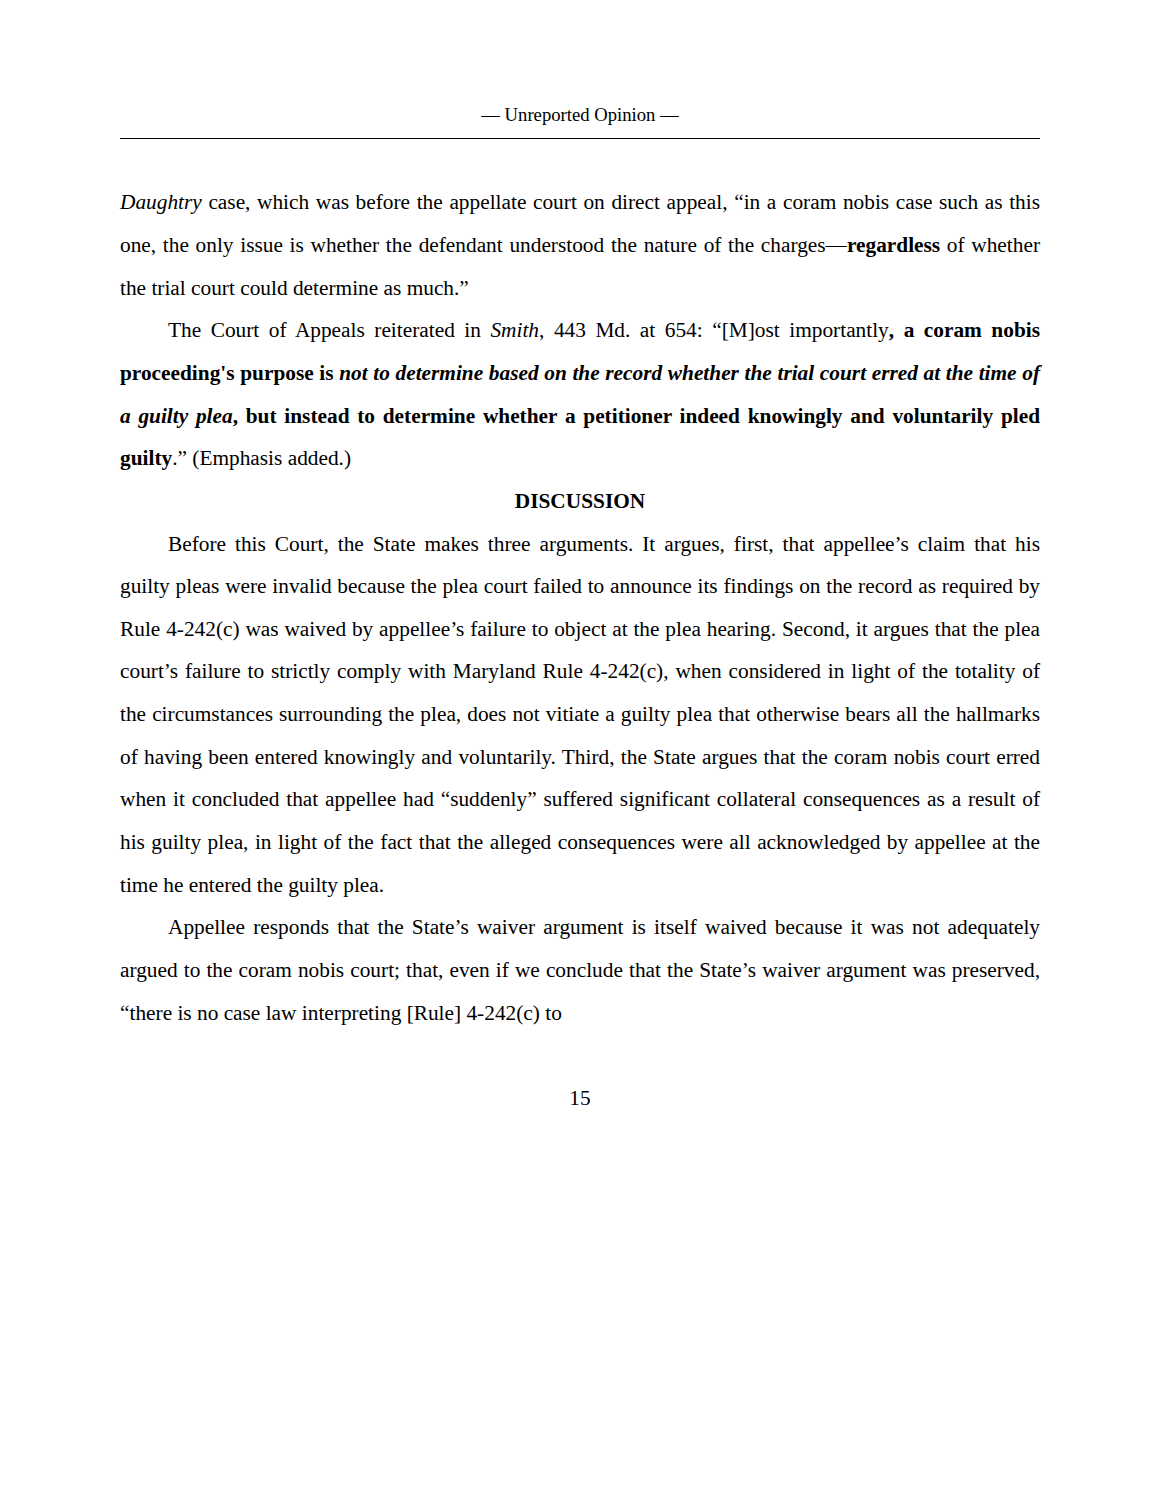— Unreported Opinion —
Daughtry case, which was before the appellate court on direct appeal, “in a coram nobis case such as this one, the only issue is whether the defendant understood the nature of the charges—regardless of whether the trial court could determine as much.”
The Court of Appeals reiterated in Smith, 443 Md. at 654: “[M]ost importantly, a coram nobis proceeding's purpose is not to determine based on the record whether the trial court erred at the time of a guilty plea, but instead to determine whether a petitioner indeed knowingly and voluntarily pled guilty.” (Emphasis added.)
DISCUSSION
Before this Court, the State makes three arguments. It argues, first, that appellee’s claim that his guilty pleas were invalid because the plea court failed to announce its findings on the record as required by Rule 4-242(c) was waived by appellee’s failure to object at the plea hearing. Second, it argues that the plea court’s failure to strictly comply with Maryland Rule 4-242(c), when considered in light of the totality of the circumstances surrounding the plea, does not vitiate a guilty plea that otherwise bears all the hallmarks of having been entered knowingly and voluntarily. Third, the State argues that the coram nobis court erred when it concluded that appellee had “suddenly” suffered significant collateral consequences as a result of his guilty plea, in light of the fact that the alleged consequences were all acknowledged by appellee at the time he entered the guilty plea.
Appellee responds that the State’s waiver argument is itself waived because it was not adequately argued to the coram nobis court; that, even if we conclude that the State’s waiver argument was preserved, “there is no case law interpreting [Rule] 4-242(c) to
15